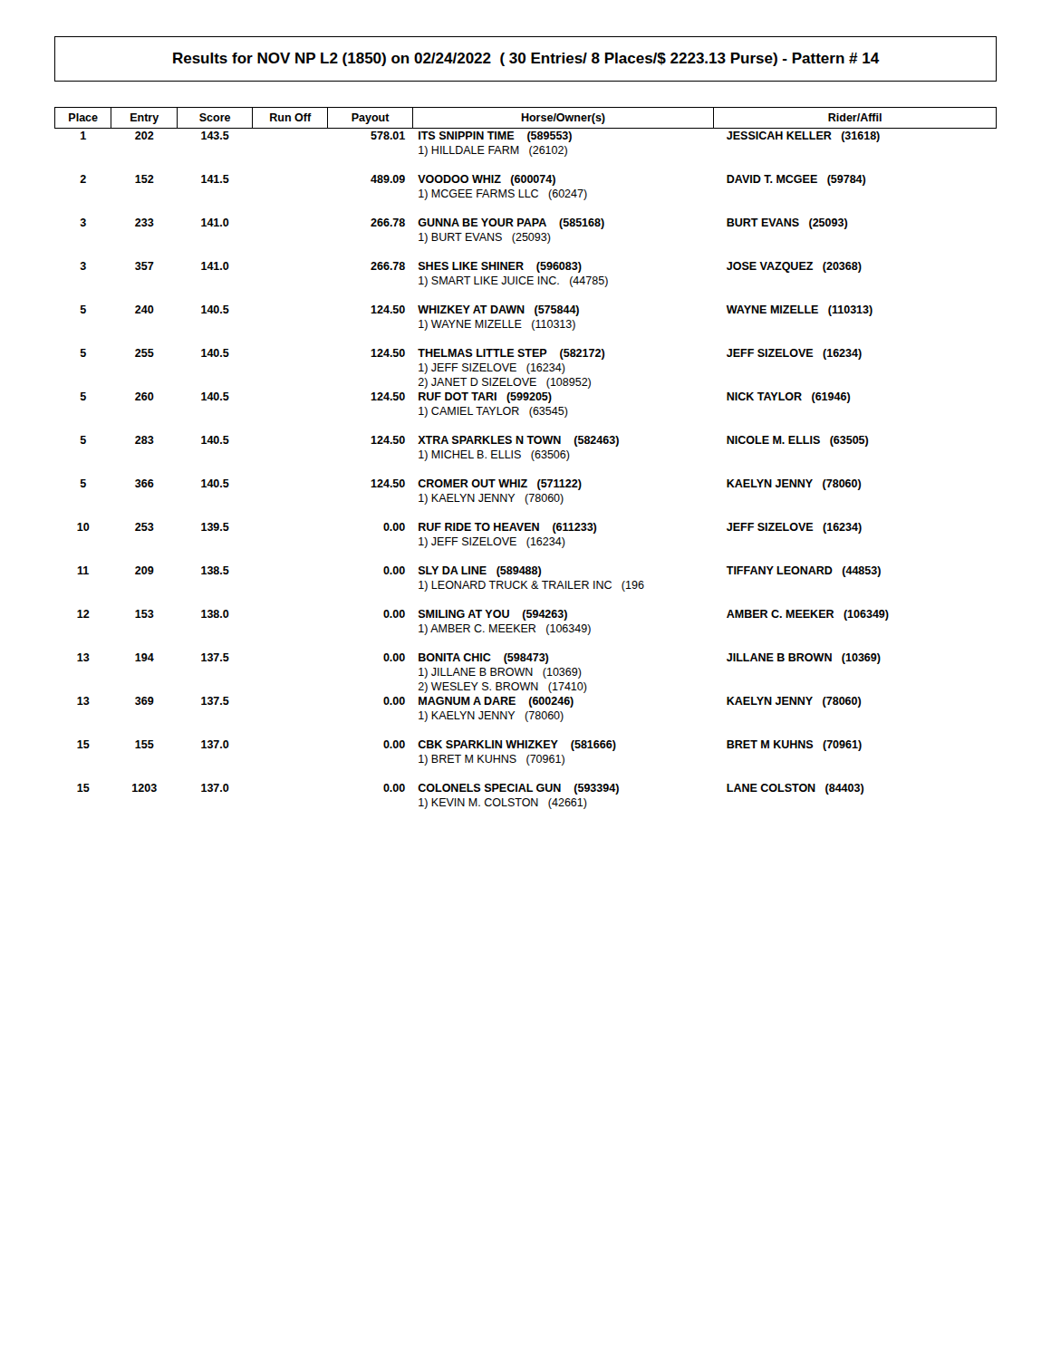Results for NOV NP L2 (1850) on 02/24/2022 ( 30 Entries/ 8 Places/$ 2223.13 Purse) - Pattern # 14
| Place | Entry | Score | Run Off | Payout | Horse/Owner(s) | Rider/Affil |
| --- | --- | --- | --- | --- | --- | --- |
| 1 | 202 | 143.5 | | 578.01 | ITS SNIPPIN TIME (589553) | JESSICAH KELLER (31618) |
| | 1) HILLDALE FARM (26102) | |
| 2 | 152 | 141.5 | | 489.09 | VOODOO WHIZ (600074) | DAVID T. MCGEE (59784) |
| | 1) MCGEE FARMS LLC (60247) | |
| 3 | 233 | 141.0 | | 266.78 | GUNNA BE YOUR PAPA (585168) | BURT EVANS (25093) |
| | 1) BURT EVANS (25093) | |
| 3 | 357 | 141.0 | | 266.78 | SHES LIKE SHINER (596083) | JOSE VAZQUEZ (20368) |
| | 1) SMART LIKE JUICE INC. (44785) | |
| 5 | 240 | 140.5 | | 124.50 | WHIZKEY AT DAWN (575844) | WAYNE MIZELLE (110313) |
| | 1) WAYNE MIZELLE (110313) | |
| 5 | 255 | 140.5 | | 124.50 | THELMAS LITTLE STEP (582172) | JEFF SIZELOVE (16234) |
| | 1) JEFF SIZELOVE (16234) | |
| | 2) JANET D SIZELOVE (108952) | |
| 5 | 260 | 140.5 | | 124.50 | RUF DOT TARI (599205) | NICK TAYLOR (61946) |
| | 1) CAMIEL TAYLOR (63545) | |
| 5 | 283 | 140.5 | | 124.50 | XTRA SPARKLES N TOWN (582463) | NICOLE M. ELLIS (63505) |
| | 1) MICHEL B. ELLIS (63506) | |
| 5 | 366 | 140.5 | | 124.50 | CROMER OUT WHIZ (571122) | KAELYN JENNY (78060) |
| | 1) KAELYN JENNY (78060) | |
| 10 | 253 | 139.5 | | 0.00 | RUF RIDE TO HEAVEN (611233) | JEFF SIZELOVE (16234) |
| | 1) JEFF SIZELOVE (16234) | |
| 11 | 209 | 138.5 | | 0.00 | SLY DA LINE (589488) | TIFFANY LEONARD (44853) |
| | 1) LEONARD TRUCK & TRAILER INC (196 | |
| 12 | 153 | 138.0 | | 0.00 | SMILING AT YOU (594263) | AMBER C. MEEKER (106349) |
| | 1) AMBER C. MEEKER (106349) | |
| 13 | 194 | 137.5 | | 0.00 | BONITA CHIC (598473) | JILLANE B BROWN (10369) |
| | 1) JILLANE B BROWN (10369) | |
| | 2) WESLEY S. BROWN (17410) | |
| 13 | 369 | 137.5 | | 0.00 | MAGNUM A DARE (600246) | KAELYN JENNY (78060) |
| | 1) KAELYN JENNY (78060) | |
| 15 | 155 | 137.0 | | 0.00 | CBK SPARKLIN WHIZKEY (581666) | BRET M KUHNS (70961) |
| | 1) BRET M KUHNS (70961) | |
| 15 | 1203 | 137.0 | | 0.00 | COLONELS SPECIAL GUN (593394) | LANE COLSTON (84403) |
| | 1) KEVIN M. COLSTON (42661) | |